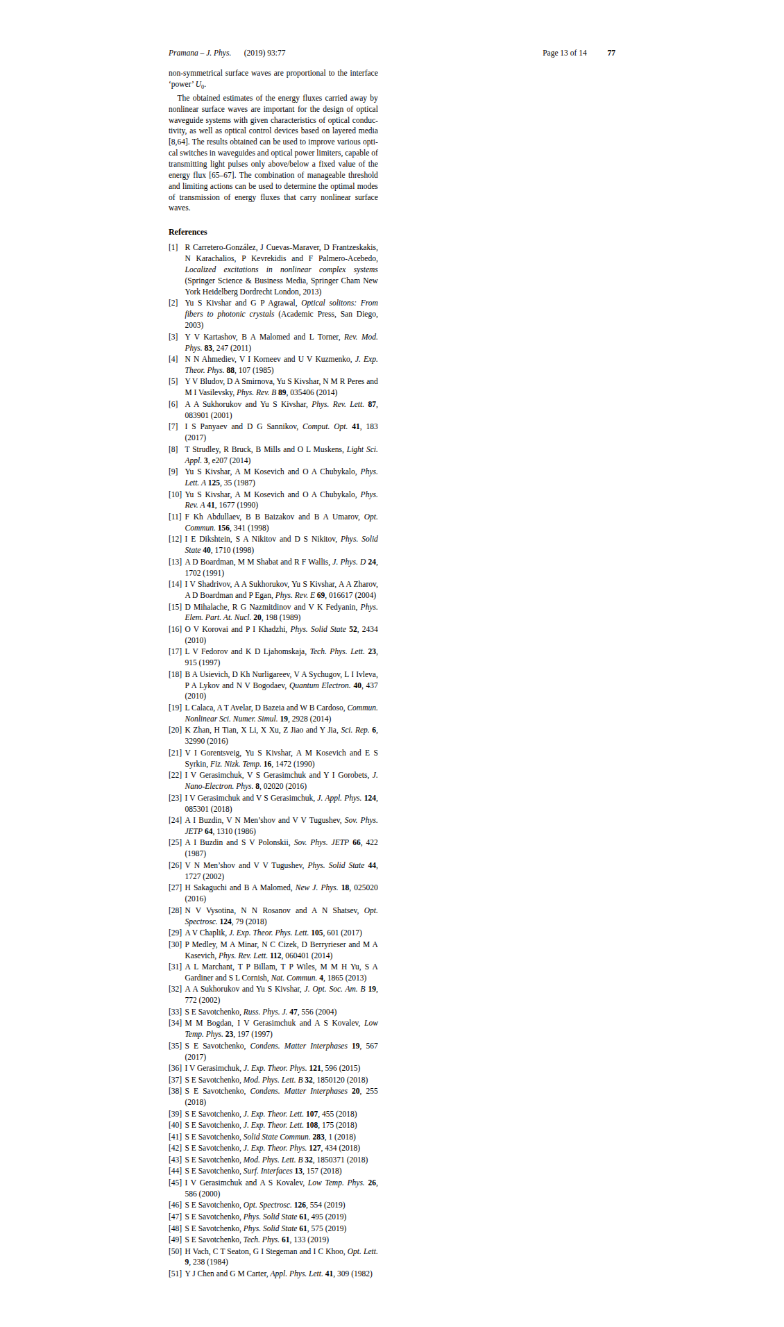Pramana – J. Phys.(2019) 93:77
Page 13 of 1477
non-symmetrical surface waves are proportional to the interface ‘power’ U0.
The obtained estimates of the energy fluxes carried away by nonlinear surface waves are important for the design of optical waveguide systems with given characteristics of optical conductivity, as well as optical control devices based on layered media [8,64]. The results obtained can be used to improve various optical switches in waveguides and optical power limiters, capable of transmitting light pulses only above/below a fixed value of the energy flux [65–67]. The combination of manageable threshold and limiting actions can be used to determine the optimal modes of transmission of energy fluxes that carry nonlinear surface waves.
References
R Carretero-González, J Cuevas-Maraver, D Frantzeskakis, N Karachalios, P Kevrekidis and F Palmero-Acebedo, Localized excitations in nonlinear complex systems (Springer Science & Business Media, Springer Cham New York Heidelberg Dordrecht London, 2013)
Yu S Kivshar and G P Agrawal, Optical solitons: From fibers to photonic crystals (Academic Press, San Diego, 2003)
Y V Kartashov, B A Malomed and L Torner, Rev. Mod. Phys. 83, 247 (2011)
N N Ahmediev, V I Korneev and U V Kuzmenko, J. Exp. Theor. Phys. 88, 107 (1985)
Y V Bludov, D A Smirnova, Yu S Kivshar, N M R Peres and M I Vasilevsky, Phys. Rev. B 89, 035406 (2014)
A A Sukhorukov and Yu S Kivshar, Phys. Rev. Lett. 87, 083901 (2001)
I S Panyaev and D G Sannikov, Comput. Opt. 41, 183 (2017)
T Strudley, R Bruck, B Mills and O L Muskens, Light Sci. Appl. 3, e207 (2014)
Yu S Kivshar, A M Kosevich and O A Chubykalo, Phys. Lett. A 125, 35 (1987)
Yu S Kivshar, A M Kosevich and O A Chubykalo, Phys. Rev. A 41, 1677 (1990)
F Kh Abdullaev, B B Baizakov and B A Umarov, Opt. Commun. 156, 341 (1998)
I E Dikshtein, S A Nikitov and D S Nikitov, Phys. Solid State 40, 1710 (1998)
A D Boardman, M M Shabat and R F Wallis, J. Phys. D 24, 1702 (1991)
I V Shadrivov, A A Sukhorukov, Yu S Kivshar, A A Zharov, A D Boardman and P Egan, Phys. Rev. E 69, 016617 (2004)
D Mihalache, R G Nazmitdinov and V K Fedyanin, Phys. Elem. Part. At. Nucl. 20, 198 (1989)
O V Korovai and P I Khadzhi, Phys. Solid State 52, 2434 (2010)
L V Fedorov and K D Ljahomskaja, Tech. Phys. Lett. 23, 915 (1997)
B A Usievich, D Kh Nurligareev, V A Sychugov, L I Ivleva, P A Lykov and N V Bogodaev, Quantum Electron. 40, 437 (2010)
L Calaca, A T Avelar, D Bazeia and W B Cardoso, Commun. Nonlinear Sci. Numer. Simul. 19, 2928 (2014)
K Zhan, H Tian, X Li, X Xu, Z Jiao and Y Jia, Sci. Rep. 6, 32990 (2016)
V I Gorentsveig, Yu S Kivshar, A M Kosevich and E S Syrkin, Fiz. Nizk. Temp. 16, 1472 (1990)
I V Gerasimchuk, V S Gerasimchuk and Y I Gorobets, J. Nano-Electron. Phys. 8, 02020 (2016)
I V Gerasimchuk and V S Gerasimchuk, J. Appl. Phys. 124, 085301 (2018)
A I Buzdin, V N Men’shov and V V Tugushev, Sov. Phys. JETP 64, 1310 (1986)
A I Buzdin and S V Polonskii, Sov. Phys. JETP 66, 422 (1987)
V N Men’shov and V V Tugushev, Phys. Solid State 44, 1727 (2002)
H Sakaguchi and B A Malomed, New J. Phys. 18, 025020 (2016)
N V Vysotina, N N Rosanov and A N Shatsev, Opt. Spectrosc. 124, 79 (2018)
A V Chaplik, J. Exp. Theor. Phys. Lett. 105, 601 (2017)
P Medley, M A Minar, N C Cizek, D Berryrieser and M A Kasevich, Phys. Rev. Lett. 112, 060401 (2014)
A L Marchant, T P Billam, T P Wiles, M M H Yu, S A Gardiner and S L Cornish, Nat. Commun. 4, 1865 (2013)
A A Sukhorukov and Yu S Kivshar, J. Opt. Soc. Am. B 19, 772 (2002)
S E Savotchenko, Russ. Phys. J. 47, 556 (2004)
M M Bogdan, I V Gerasimchuk and A S Kovalev, Low Temp. Phys. 23, 197 (1997)
S E Savotchenko, Condens. Matter Interphases 19, 567 (2017)
I V Gerasimchuk, J. Exp. Theor. Phys. 121, 596 (2015)
S E Savotchenko, Mod. Phys. Lett. B 32, 1850120 (2018)
S E Savotchenko, Condens. Matter Interphases 20, 255 (2018)
S E Savotchenko, J. Exp. Theor. Lett. 107, 455 (2018)
S E Savotchenko, J. Exp. Theor. Lett. 108, 175 (2018)
S E Savotchenko, Solid State Commun. 283, 1 (2018)
S E Savotchenko, J. Exp. Theor. Phys. 127, 434 (2018)
S E Savotchenko, Mod. Phys. Lett. B 32, 1850371 (2018)
S E Savotchenko, Surf. Interfaces 13, 157 (2018)
I V Gerasimchuk and A S Kovalev, Low Temp. Phys. 26, 586 (2000)
S E Savotchenko, Opt. Spectrosc. 126, 554 (2019)
S E Savotchenko, Phys. Solid State 61, 495 (2019)
S E Savotchenko, Phys. Solid State 61, 575 (2019)
S E Savotchenko, Tech. Phys. 61, 133 (2019)
H Vach, C T Seaton, G I Stegeman and I C Khoo, Opt. Lett. 9, 238 (1984)
Y J Chen and G M Carter, Appl. Phys. Lett. 41, 309 (1982)